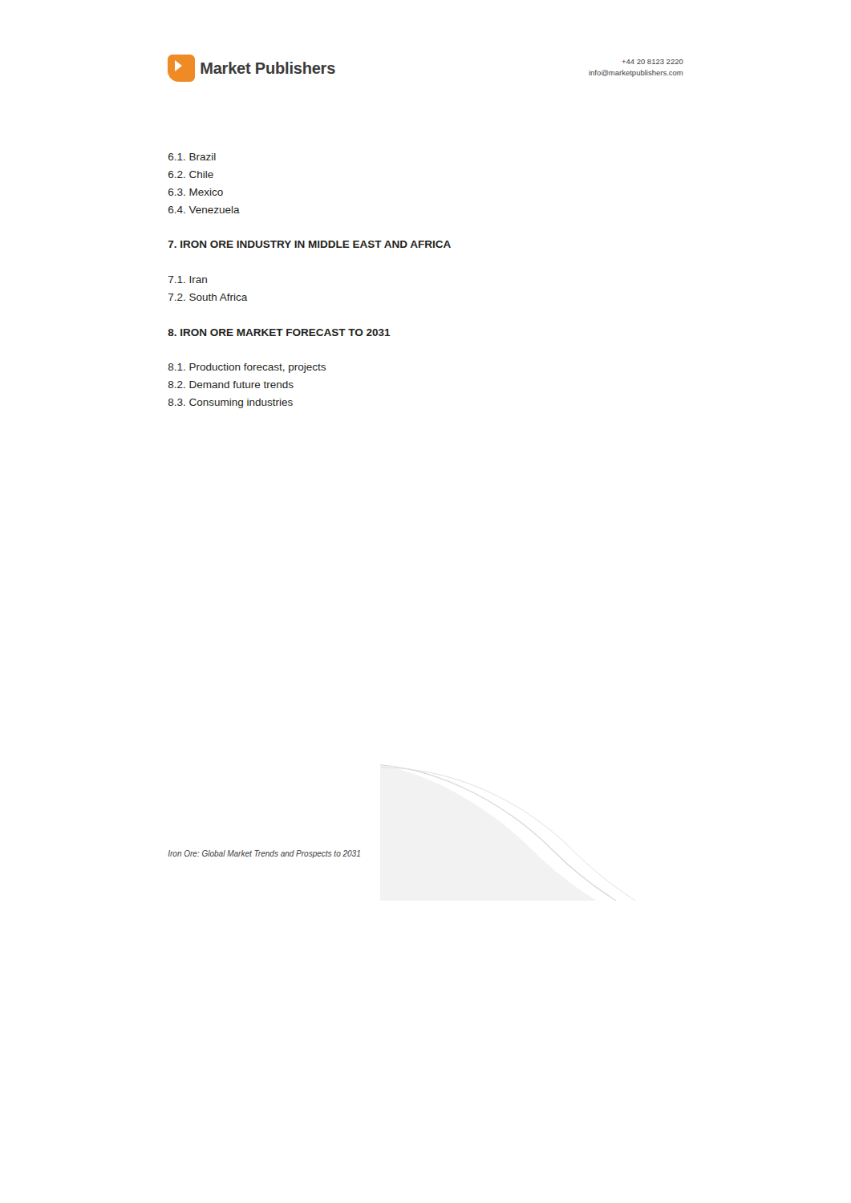Market Publishers
+44 20 8123 2220
info@marketpublishers.com
6.1. Brazil
6.2. Chile
6.3. Mexico
6.4. Venezuela
7. IRON ORE INDUSTRY IN MIDDLE EAST AND AFRICA
7.1. Iran
7.2. South Africa
8. IRON ORE MARKET FORECAST TO 2031
8.1. Production forecast, projects
8.2. Demand future trends
8.3. Consuming industries
Iron Ore: Global Market Trends and Prospects to 2031